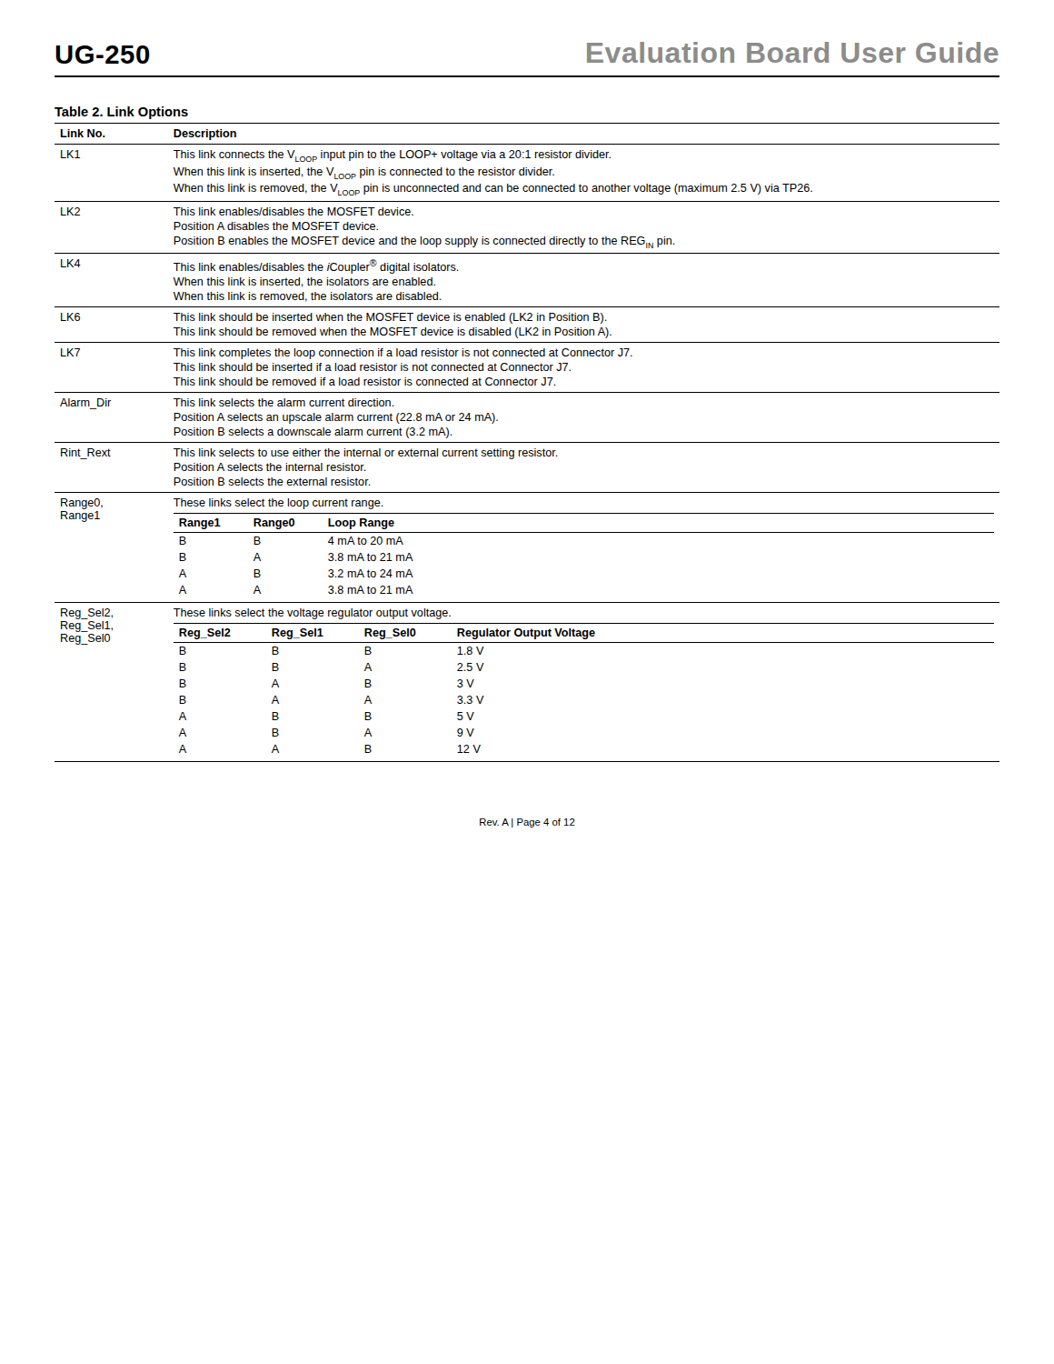UG-250
Evaluation Board User Guide
Table 2. Link Options
| Link No. | Description |
| --- | --- |
| LK1 | This link connects the V LOOP input pin to the LOOP+ voltage via a 20:1 resistor divider. When this link is inserted, the V LOOP pin is connected to the resistor divider. When this link is removed, the V LOOP pin is unconnected and can be connected to another voltage (maximum 2.5 V) via TP26. |
| LK2 | This link enables/disables the MOSFET device. Position A disables the MOSFET device. Position B enables the MOSFET device and the loop supply is connected directly to the REG IN pin. |
| LK4 | This link enables/disables the i Coupler ® digital isolators. When this link is inserted, the isolators are enabled. When this link is removed, the isolators are disabled. |
| LK6 | This link should be inserted when the MOSFET device is enabled (LK2 in Position B). This link should be removed when the MOSFET device is disabled (LK2 in Position A). |
| LK7 | This link completes the loop connection if a load resistor is not connected at Connector J7. This link should be inserted if a load resistor is not connected at Connector J7. This link should be removed if a load resistor is connected at Connector J7. |
| Alarm_Dir | This link selects the alarm current direction. Position A selects an upscale alarm current (22.8 mA or 24 mA). Position B selects a downscale alarm current (3.2 mA). |
| Rint_Rext | This link selects to use either the internal or external current setting resistor. Position A selects the internal resistor. Position B selects the external resistor. |
| Range0, Range1 | These links select the loop current range. / Range1 / Range0 / Loop Range / / --- / --- / --- / / B / B / 4 mA to 20 mA / / B / A / 3.8 mA to 21 mA / / A / B / 3.2 mA to 24 mA / / A / A / 3.8 mA to 21 mA / |
| Reg_Sel2, Reg_Sel1, Reg_Sel0 | These links select the voltage regulator output voltage. / Reg_Sel2 / Reg_Sel1 / Reg_Sel0 / Regulator Output Voltage / / --- / --- / --- / --- / / B / B / B / 1.8 V / / B / B / A / 2.5 V / / B / A / B / 3 V / / B / A / A / 3.3 V / / A / B / B / 5 V / / A / B / A / 9 V / / A / A / B / 12 V / |
Rev. A | Page 4 of 12